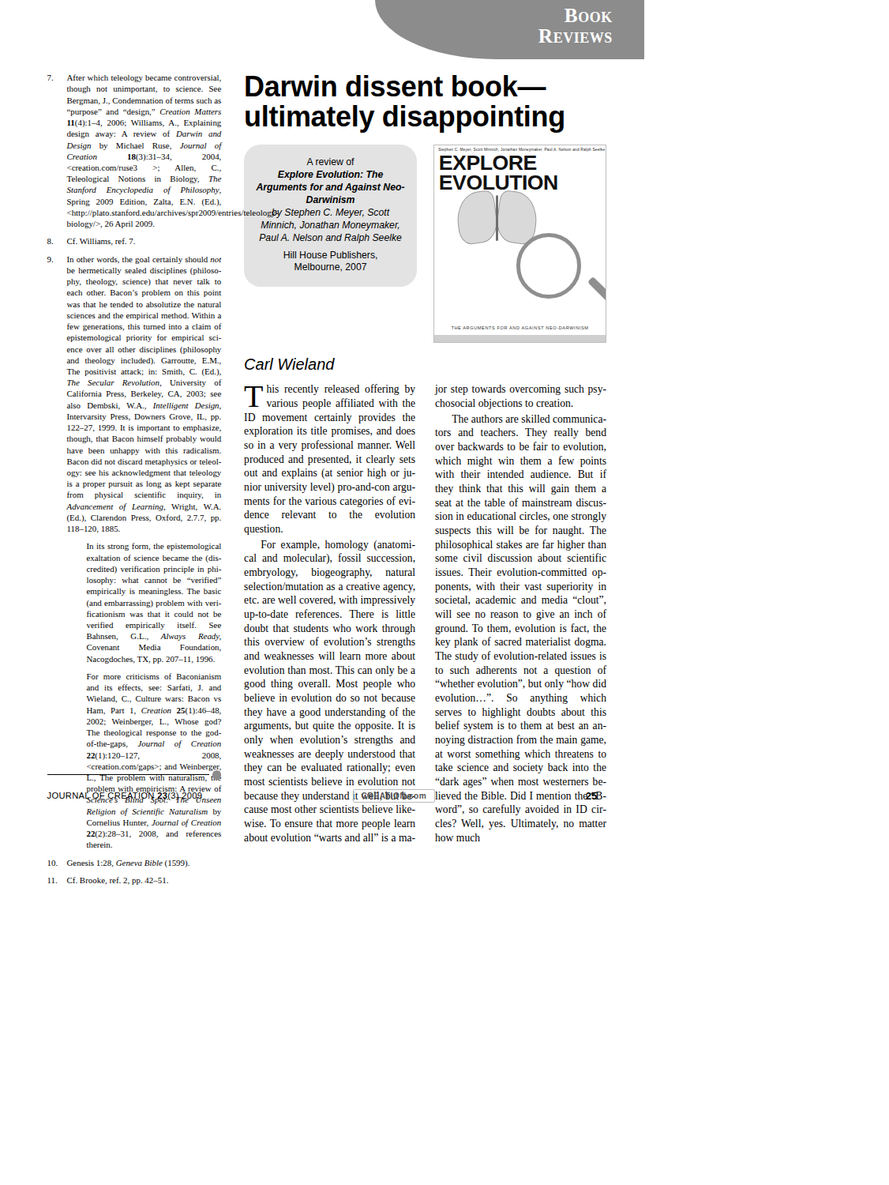Book
Reviews
7. After which teleology became controversial, though not unimportant, to science. See Bergman, J., Condemnation of terms such as “purpose” and “design,” Creation Matters 11(4):1–4, 2006; Williams, A., Explaining design away: A review of Darwin and Design by Michael Ruse, Journal of Creation 18(3):31–34, 2004, <creation.com/ruse3 >; Allen, C., Teleological Notions in Biology, The Stanford Encyclopedia of Philosophy, Spring 2009 Edition, Zalta, E.N. (Ed.), <http://plato.stanford.edu/archives/spr2009/entries/teleology-biology/>, 26 April 2009.
8. Cf. Williams, ref. 7.
9. In other words, the goal certainly should not be hermetically sealed disciplines (philosophy, theology, science) that never talk to each other. Bacon’s problem on this point was that he tended to absolutize the natural sciences and the empirical method. Within a few generations, this turned into a claim of epistemological priority for empirical science over all other disciplines (philosophy and theology included). Garroutte, E.M., The positivist attack; in: Smith, C. (Ed.), The Secular Revolution, University of California Press, Berkeley, CA, 2003; see also Dembski, W.A., Intelligent Design, Intervarsity Press, Downers Grove, IL, pp. 122–27, 1999. It is important to emphasize, though, that Bacon himself probably would have been unhappy with this radicalism. Bacon did not discard metaphysics or teleology: see his acknowledgment that teleology is a proper pursuit as long as kept separate from physical scientific inquiry, in Advancement of Learning, Wright, W.A. (Ed.), Clarendon Press, Oxford, 2.7.7, pp. 118–120, 1885.
In its strong form, the epistemological exaltation of science became the (discredited) verification principle in philosophy: what cannot be “verified” empirically is meaningless. The basic (and embarrassing) problem with verificationism was that it could not be verified empirically itself. See Bahnsen, G.L., Always Ready, Covenant Media Foundation, Nacogdoches, TX, pp. 207–11, 1996.
For more criticisms of Baconianism and its effects, see: Sarfati, J. and Wieland, C., Culture wars: Bacon vs Ham, Part 1, Creation 25(1):46–48, 2002; Weinberger, L., Whose god? The theological response to the god-of-the-gaps, Journal of Creation 22(1):120–127, 2008, <creation.com/gaps>; and Weinberger, L., The problem with naturalism, the problem with empiricism: A review of Science’s Blind Spot: The Unseen Religion of Scientific Naturalism by Cornelius Hunter, Journal of Creation 22(2):28–31, 2008, and references therein.
10. Genesis 1:28, Geneva Bible (1599).
11. Cf. Brooke, ref. 2, pp. 42–51.
Darwin dissent book—
ultimately disappointing
A review of
Explore Evolution: The Arguments for and Against Neo-Darwinism
by Stephen C. Meyer, Scott Minnich, Jonathan Moneymaker, Paul A. Nelson and Ralph Seelke
Hill House Publishers,
Melbourne, 2007
Stephen C. Meyer, Scott Minnich, Jonathan Moneymaker, Paul A. Nelson and Ralph Seelke
EXPLORE
EVOLUTION
THE ARGUMENTS FOR AND AGAINST NEO-DARWINISM
Carl Wieland
This recently released offering by various people affiliated with the ID movement certainly provides the exploration its title promises, and does so in a very professional manner. Well produced and presented, it clearly sets out and explains (at senior high or junior university level) pro-and-con arguments for the various categories of evidence relevant to the evolution question.
For example, homology (anatomical and molecular), fossil succession, embryology, biogeography, natural selection/mutation as a creative agency, etc. are well covered, with impressively up-to-date references. There is little doubt that students who work through this overview of evolution’s strengths and weaknesses will learn more about evolution than most. This can only be a good thing overall. Most people who believe in evolution do so not because they have a good understanding of the arguments, but quite the opposite. It is only when evolution’s strengths and weaknesses are deeply understood that they can be evaluated rationally; even most scientists believe in evolution not because they understand it well, but because most other scientists believe likewise. To ensure that more people learn about evolution “warts and all” is a major step towards overcoming such psychosocial objections to creation.
The authors are skilled communicators and teachers. They really bend over backwards to be fair to evolution, which might win them a few points with their intended audience. But if they think that this will gain them a seat at the table of mainstream discussion in educational circles, one strongly suspects this will be for naught. The philosophical stakes are far higher than some civil discussion about scientific issues. Their evolution-committed opponents, with their vast superiority in societal, academic and media “clout”, will see no reason to give an inch of ground. To them, evolution is fact, the key plank of sacred materialist dogma. The study of evolution-related issues is to such adherents not a question of “whether evolution”, but only “how did evolution…”. So anything which serves to highlight doubts about this belief system is to them at best an annoying distraction from the main game, at worst something which threatens to take science and society back into the “dark ages” when most westerners believed the Bible. Did I mention the “B-word”, so carefully avoided in ID circles? Well, yes. Ultimately, no matter how much
JOURNAL OF CREATION 23(3) 2009
CREATION.com
25